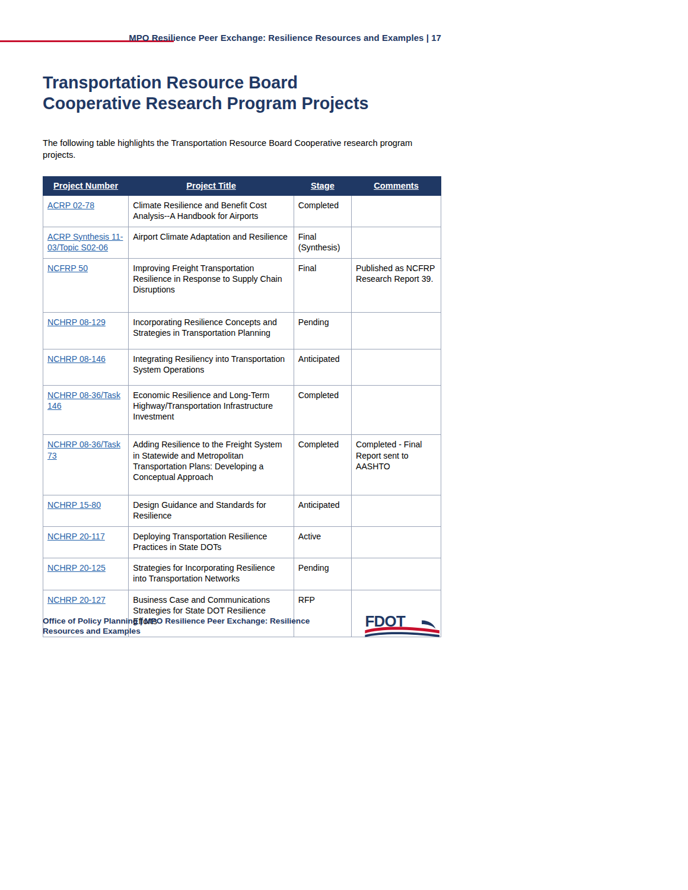MPO Resilience Peer Exchange: Resilience Resources and Examples | 17
Transportation Resource Board Cooperative Research Program Projects
The following table highlights the Transportation Resource Board Cooperative research program projects.
| Project Number | Project Title | Stage | Comments |
| --- | --- | --- | --- |
| ACRP 02-78 | Climate Resilience and Benefit Cost Analysis--A Handbook for Airports | Completed | |
| ACRP Synthesis 11-03/Topic S02-06 | Airport Climate Adaptation and Resilience | Final (Synthesis) | |
| NCFRP 50 | Improving Freight Transportation Resilience in Response to Supply Chain Disruptions | Final | Published as NCFRP Research Report 39. |
| NCHRP 08-129 | Incorporating Resilience Concepts and Strategies in Transportation Planning | Pending | |
| NCHRP 08-146 | Integrating Resiliency into Transportation System Operations | Anticipated | |
| NCHRP 08-36/Task 146 | Economic Resilience and Long-Term Highway/Transportation Infrastructure Investment | Completed | |
| NCHRP 08-36/Task 73 | Adding Resilience to the Freight System in Statewide and Metropolitan Transportation Plans: Developing a Conceptual Approach | Completed | Completed - Final Report sent to AASHTO |
| NCHRP 15-80 | Design Guidance and Standards for Resilience | Anticipated | |
| NCHRP 20-117 | Deploying Transportation Resilience Practices in State DOTs | Active | |
| NCHRP 20-125 | Strategies for Incorporating Resilience into Transportation Networks | Pending | |
| NCHRP 20-127 | Business Case and Communications Strategies for State DOT Resilience Efforts | RFP | |
Office of Policy Planning | MPO Resilience Peer Exchange: Resilience Resources and Examples
FDOT